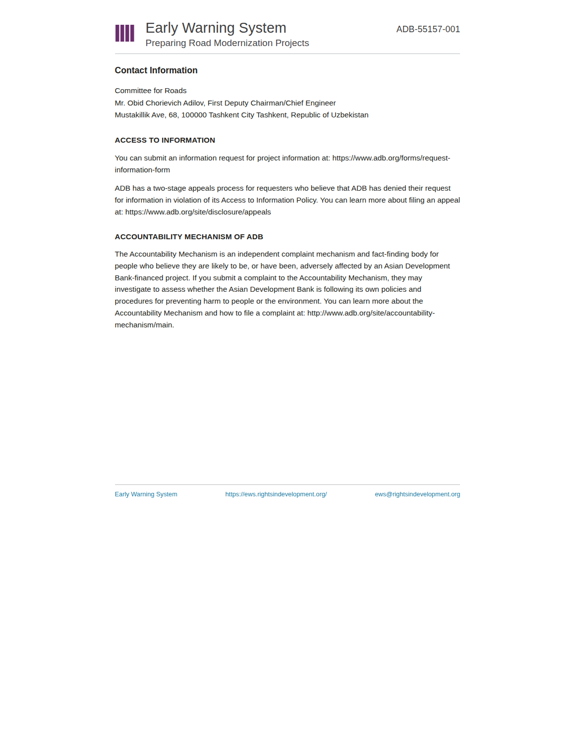Early Warning System
Preparing Road Modernization Projects
ADB-55157-001
Contact Information
Committee for Roads
Mr. Obid Chorievich Adilov, First Deputy Chairman/Chief Engineer
Mustakillik Ave, 68, 100000 Tashkent City Tashkent, Republic of Uzbekistan
ACCESS TO INFORMATION
You can submit an information request for project information at: https://www.adb.org/forms/request-information-form
ADB has a two-stage appeals process for requesters who believe that ADB has denied their request for information in violation of its Access to Information Policy. You can learn more about filing an appeal at: https://www.adb.org/site/disclosure/appeals
ACCOUNTABILITY MECHANISM OF ADB
The Accountability Mechanism is an independent complaint mechanism and fact-finding body for people who believe they are likely to be, or have been, adversely affected by an Asian Development Bank-financed project. If you submit a complaint to the Accountability Mechanism, they may investigate to assess whether the Asian Development Bank is following its own policies and procedures for preventing harm to people or the environment. You can learn more about the Accountability Mechanism and how to file a complaint at: http://www.adb.org/site/accountability-mechanism/main.
Early Warning System
https://ews.rightsindevelopment.org/
ews@rightsindevelopment.org